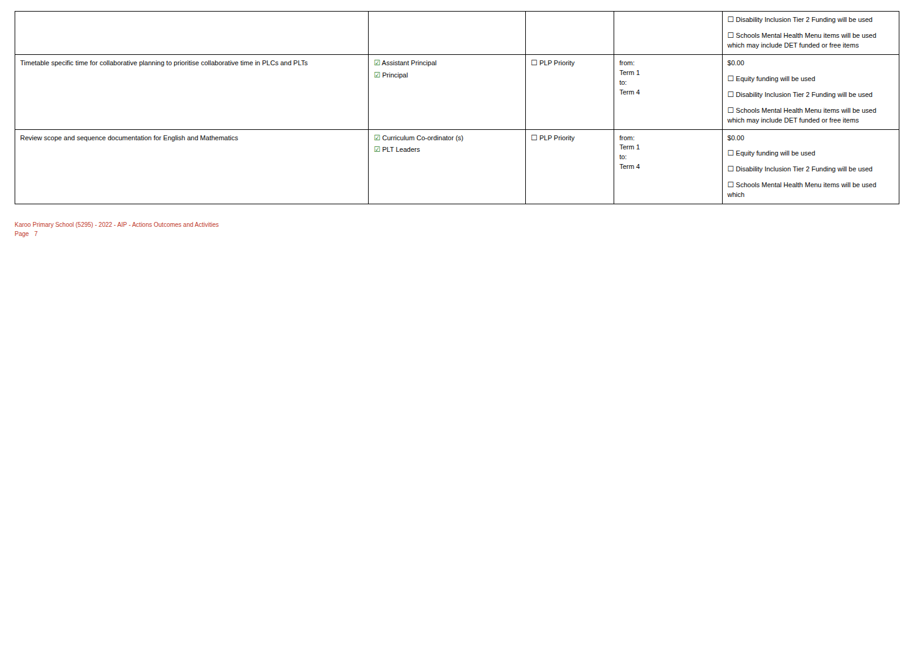| | | | | ☐ Disability Inclusion Tier 2 Funding will be used ☐ Schools Mental Health Menu items will be used which may include DET funded or free items |
| Timetable specific time for collaborative planning to prioritise collaborative time in PLCs and PLTs | ☑ Assistant Principal ☑ Principal | ☐ PLP Priority | from: Term 1 to: Term 4 | $0.00 ☐ Equity funding will be used ☐ Disability Inclusion Tier 2 Funding will be used ☐ Schools Mental Health Menu items will be used which may include DET funded or free items |
| Review scope and sequence documentation for English and Mathematics | ☑ Curriculum Co-ordinator (s) ☑ PLT Leaders | ☐ PLP Priority | from: Term 1 to: Term 4 | $0.00 ☐ Equity funding will be used ☐ Disability Inclusion Tier 2 Funding will be used ☐ Schools Mental Health Menu items will be used which |
Karoo Primary School (5295) - 2022 - AIP - Actions Outcomes and Activities
Page 7